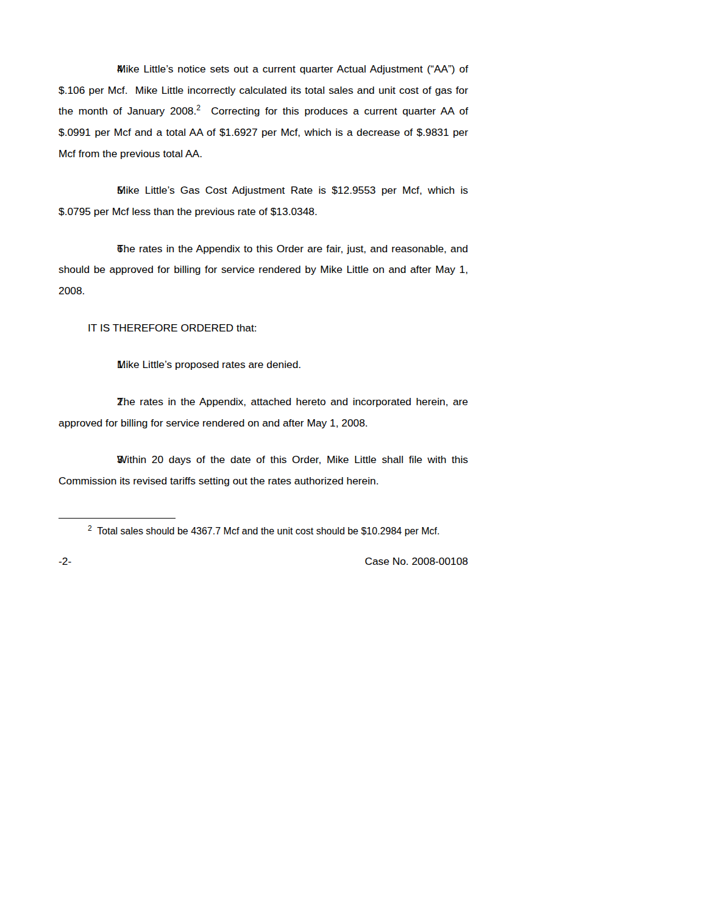4. Mike Little’s notice sets out a current quarter Actual Adjustment (“AA”) of $.106 per Mcf. Mike Little incorrectly calculated its total sales and unit cost of gas for the month of January 2008.2 Correcting for this produces a current quarter AA of $.0991 per Mcf and a total AA of $1.6927 per Mcf, which is a decrease of $.9831 per Mcf from the previous total AA.
5. Mike Little’s Gas Cost Adjustment Rate is $12.9553 per Mcf, which is $.0795 per Mcf less than the previous rate of $13.0348.
6. The rates in the Appendix to this Order are fair, just, and reasonable, and should be approved for billing for service rendered by Mike Little on and after May 1, 2008.
IT IS THEREFORE ORDERED that:
1. Mike Little’s proposed rates are denied.
2. The rates in the Appendix, attached hereto and incorporated herein, are approved for billing for service rendered on and after May 1, 2008.
3. Within 20 days of the date of this Order, Mike Little shall file with this Commission its revised tariffs setting out the rates authorized herein.
2 Total sales should be 4367.7 Mcf and the unit cost should be $10.2984 per Mcf.
-2- Case No. 2008-00108